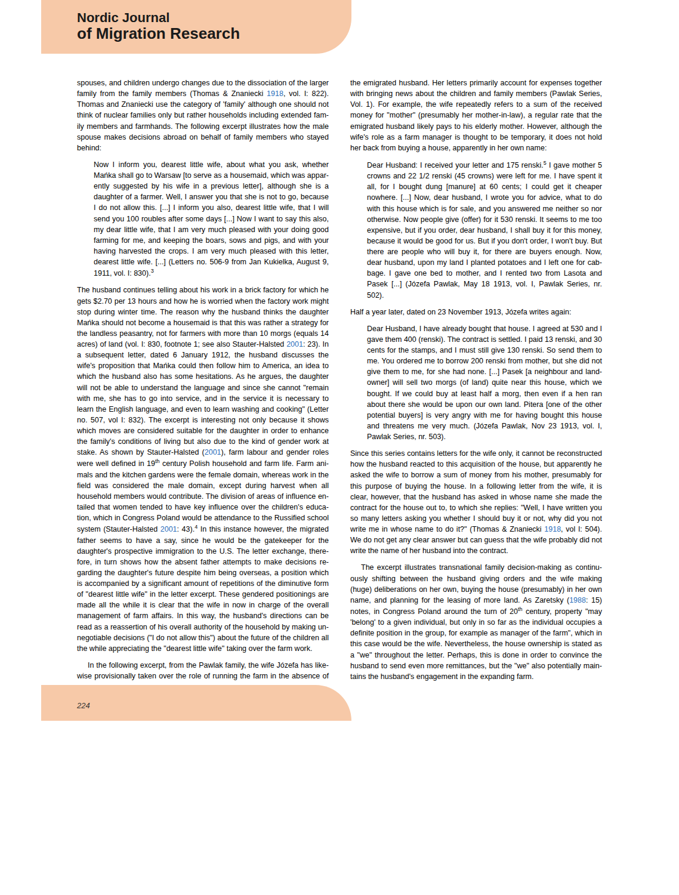Nordic Journal
of Migration Research
spouses, and children undergo changes due to the dissociation of the larger family from the family members (Thomas & Znaniecki 1918, vol. I: 822). Thomas and Znaniecki use the category of 'family' although one should not think of nuclear families only but rather households including extended family members and farmhands. The following excerpt illustrates how the male spouse makes decisions abroad on behalf of family members who stayed behind:
Now I inform you, dearest little wife, about what you ask, whether Mańka shall go to Warsaw [to serve as a housemaid, which was apparently suggested by his wife in a previous letter], although she is a daughter of a farmer. Well, I answer you that she is not to go, because I do not allow this. [...] I inform you also, dearest little wife, that I will send you 100 roubles after some days [...] Now I want to say this also, my dear little wife, that I am very much pleased with your doing good farming for me, and keeping the boars, sows and pigs, and with your having harvested the crops. I am very much pleased with this letter, dearest little wife. [...] (Letters no. 506-9 from Jan Kukielka, August 9, 1911, vol. I: 830).3
The husband continues telling about his work in a brick factory for which he gets $2.70 per 13 hours and how he is worried when the factory work might stop during winter time. The reason why the husband thinks the daughter Mańka should not become a housemaid is that this was rather a strategy for the landless peasantry, not for farmers with more than 10 morgs (equals 14 acres) of land (vol. I: 830, footnote 1; see also Stauter-Halsted 2001: 23). In a subsequent letter, dated 6 January 1912, the husband discusses the wife's proposition that Mańka could then follow him to America, an idea to which the husband also has some hesitations. As he argues, the daughter will not be able to understand the language and since she cannot "remain with me, she has to go into service, and in the service it is necessary to learn the English language, and even to learn washing and cooking" (Letter no. 507, vol I: 832). The excerpt is interesting not only because it shows which moves are considered suitable for the daughter in order to enhance the family's conditions of living but also due to the kind of gender work at stake. As shown by Stauter-Halsted (2001), farm labour and gender roles were well defined in 19th century Polish household and farm life. Farm animals and the kitchen gardens were the female domain, whereas work in the field was considered the male domain, except during harvest when all household members would contribute. The division of areas of influence entailed that women tended to have key influence over the children's education, which in Congress Poland would be attendance to the Russified school system (Stauter-Halsted 2001: 43).4 In this instance however, the migrated father seems to have a say, since he would be the gatekeeper for the daughter's prospective immigration to the U.S. The letter exchange, therefore, in turn shows how the absent father attempts to make decisions regarding the daughter's future despite him being overseas, a position which is accompanied by a significant amount of repetitions of the diminutive form of "dearest little wife" in the letter excerpt. These gendered positionings are made all the while it is clear that the wife in now in charge of the overall management of farm affairs. In this way, the husband's directions can be read as a reassertion of his overall authority of the household by making unnegotiable decisions ("I do not allow this") about the future of the children all the while appreciating the "dearest little wife" taking over the farm work.
In the following excerpt, from the Pawlak family, the wife Józefa has likewise provisionally taken over the role of running the farm in the absence of the emigrated husband. Her letters primarily account for expenses together with bringing news about the children and family members (Pawlak Series, Vol. 1). For example, the wife repeatedly refers to a sum of the received money for "mother" (presumably her mother-in-law), a regular rate that the emigrated husband likely pays to his elderly mother. However, although the wife's role as a farm manager is thought to be temporary, it does not hold her back from buying a house, apparently in her own name:
Dear Husband: I received your letter and 175 renski.5 I gave mother 5 crowns and 22 1/2 renski (45 crowns) were left for me. I have spent it all, for I bought dung [manure] at 60 cents; I could get it cheaper nowhere. [...] Now, dear husband, I wrote you for advice, what to do with this house which is for sale, and you answered me neither so nor otherwise. Now people give (offer) for it 530 renski. It seems to me too expensive, but if you order, dear husband, I shall buy it for this money, because it would be good for us. But if you don't order, I won't buy. But there are people who will buy it, for there are buyers enough. Now, dear husband, upon my land I planted potatoes and I left one for cabbage. I gave one bed to mother, and I rented two from Lasota and Pasek [...] (Józefa Pawlak, May 18 1913, vol. I, Pawlak Series, nr. 502).
Half a year later, dated on 23 November 1913, Józefa writes again:
Dear Husband, I have already bought that house. I agreed at 530 and I gave them 400 (renski). The contract is settled. I paid 13 renski, and 30 cents for the stamps, and I must still give 130 renski. So send them to me. You ordered me to borrow 200 renski from mother, but she did not give them to me, for she had none. [...] Pasek [a neighbour and land-owner] will sell two morgs (of land) quite near this house, which we bought. If we could buy at least half a morg, then even if a hen ran about there she would be upon our own land. Pitera [one of the other potential buyers] is very angry with me for having bought this house and threatens me very much. (Józefa Pawlak, Nov 23 1913, vol. I, Pawlak Series, nr. 503).
Since this series contains letters for the wife only, it cannot be reconstructed how the husband reacted to this acquisition of the house, but apparently he asked the wife to borrow a sum of money from his mother, presumably for this purpose of buying the house. In a following letter from the wife, it is clear, however, that the husband has asked in whose name she made the contract for the house out to, to which she replies: "Well, I have written you so many letters asking you whether I should buy it or not, why did you not write me in whose name to do it?" (Thomas & Znaniecki 1918, vol I: 504). We do not get any clear answer but can guess that the wife probably did not write the name of her husband into the contract.
The excerpt illustrates transnational family decision-making as continuously shifting between the husband giving orders and the wife making (huge) deliberations on her own, buying the house (presumably) in her own name, and planning for the leasing of more land. As Zaretsky (1988: 15) notes, in Congress Poland around the turn of 20th century, property "may 'belong' to a given individual, but only in so far as the individual occupies a definite position in the group, for example as manager of the farm", which in this case would be the wife. Nevertheless, the house ownership is stated as a "we" throughout the letter. Perhaps, this is done in order to convince the husband to send even more remittances, but the "we" also potentially maintains the husband's engagement in the expanding farm.
224